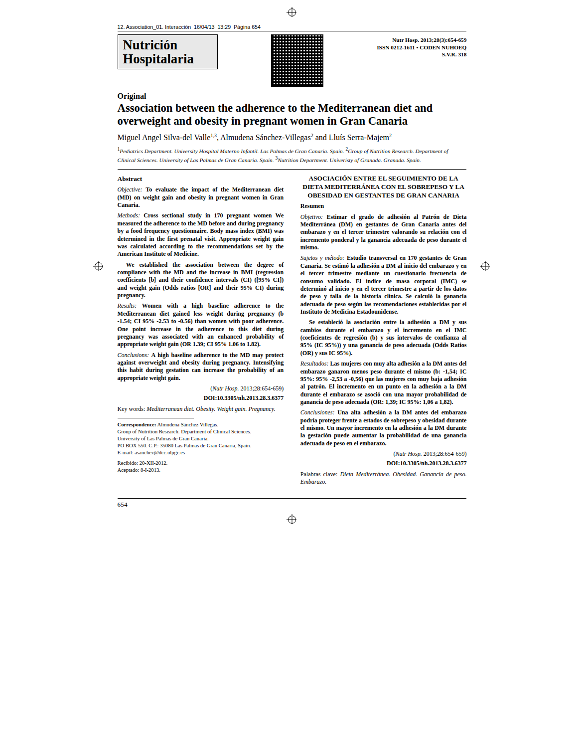12. Association_01. Interacción 16/04/13 13:29 Página 654
Nutrición
Hospitalaria
Nutr Hosp. 2013;28(3):654-659
ISSN 0212-1611 • CODEN NUHOEQ
S.V.R. 318
Original
Association between the adherence to the Mediterranean diet and overweight and obesity in pregnant women in Gran Canaria
Miguel Angel Silva-del Valle1,3, Almudena Sánchez-Villegas2 and Lluís Serra-Majem2
1Pediatrics Department. University Hospital Materno Infantil. Las Palmas de Gran Canaria. Spain. 2Group of Nutrition Research. Department of Clinical Sciences. University of Las Palmas de Gran Canaria. Spain. 3Nutrition Department. Univeristy of Granada. Granada. Spain.
Abstract
Objective: To evaluate the impact of the Mediterranean diet (MD) on weight gain and obesity in pregnant women in Gran Canaria.
Methods: Cross sectional study in 170 pregnant women We measured the adherence to the MD before and during pregnancy by a food frequency questionnaire. Body mass index (BMI) was determined in the first prenatal visit. Appropriate weight gain was calculated according to the recommendations set by the American Institute of Medicine.
We established the association between the degree of compliance with the MD and the increase in BMI (regression coefficients [b] and their confidence intervals (CI) ([95% CI]) and weight gain (Odds ratios [OR] and their 95% CI) during pregnancy.
Results: Women with a high baseline adherence to the Mediterranean diet gained less weight during pregnancy (b -1.54; CI 95% -2.53 to -0.56) than women with poor adherence. One point increase in the adherence to this diet during pregnancy was associated with an enhanced probability of appropriate weight gain (OR 1.39; CI 95% 1.06 to 1.82).
Conclusions: A high baseline adherence to the MD may protect against overweight and obesity during pregnancy. Intensifying this habit during gestation can increase the probability of an appropriate weight gain.
(Nutr Hosp. 2013;28:654-659)
DOI:10.3305/nh.2013.28.3.6377
Key words: Mediterranean diet. Obesity. Weight gain. Pregnancy.
Correspondence: Almudena Sánchez Villegas.
Group of Nutrition Research. Department of Clinical Sciences.
University of Las Palmas de Gran Canaria.
PO BOX 550. C.P.: 35080 Las Palmas de Gran Canaria, Spain.
E-mail: asanchez@dcc.ulpgc.es
Recibido: 20-XII-2012.
Aceptado: 8-I-2013.
Asociación entre el seguimiento de la dieta mediterránea con el sobrepeso y la obesidad en gestantes de Gran Canaria
Resumen
Objetivo: Estimar el grado de adhesión al Patrón de Dieta Mediterránea (DM) en gestantes de Gran Canaria antes del embarazo y en el tercer trimestre valorando su relación con el incremento ponderal y la ganancia adecuada de peso durante el mismo.
Sujetos y método: Estudio transversal en 170 gestantes de Gran Canaria. Se estimó la adhesión a DM al inicio del embarazo y en el tercer trimestre mediante un cuestionario frecuencia de consumo validado. El índice de masa corporal (IMC) se determinó al inicio y en el tercer trimestre a partir de los datos de peso y talla de la historia clínica. Se calculó la ganancia adecuada de peso según las recomendaciones establecidas por el Instituto de Medicina Estadounidense.
Se estableció la asociación entre la adhesión a DM y sus cambios durante el embarazo y el incremento en el IMC (coeficientes de regresión (b) y sus intervalos de confianza al 95% (IC 95%)) y una ganancia de peso adecuada (Odds Ratios (OR) y sus IC 95%).
Resultados: Las mujeres con muy alta adhesión a la DM antes del embarazo ganaron menos peso durante el mismo (b: -1,54; IC 95%: 95% -2,53 a -0,56) que las mujeres con muy baja adhesión al patrón. El incremento en un punto en la adhesión a la DM durante el embarazo se asoció con una mayor probabilidad de ganancia de peso adecuada (OR: 1,39; IC 95%: 1,06 a 1,82).
Conclusiones: Una alta adhesión a la DM antes del embarazo podría proteger frente a estados de sobrepeso y obesidad durante el mismo. Un mayor incremento en la adhesión a la DM durante la gestación puede aumentar la probabilidad de una ganancia adecuada de peso en el embarazo.
(Nutr Hosp. 2013;28:654-659)
DOI:10.3305/nh.2013.28.3.6377
Palabras clave: Dieta Mediterránea. Obesidad. Ganancia de peso. Embarazo.
654